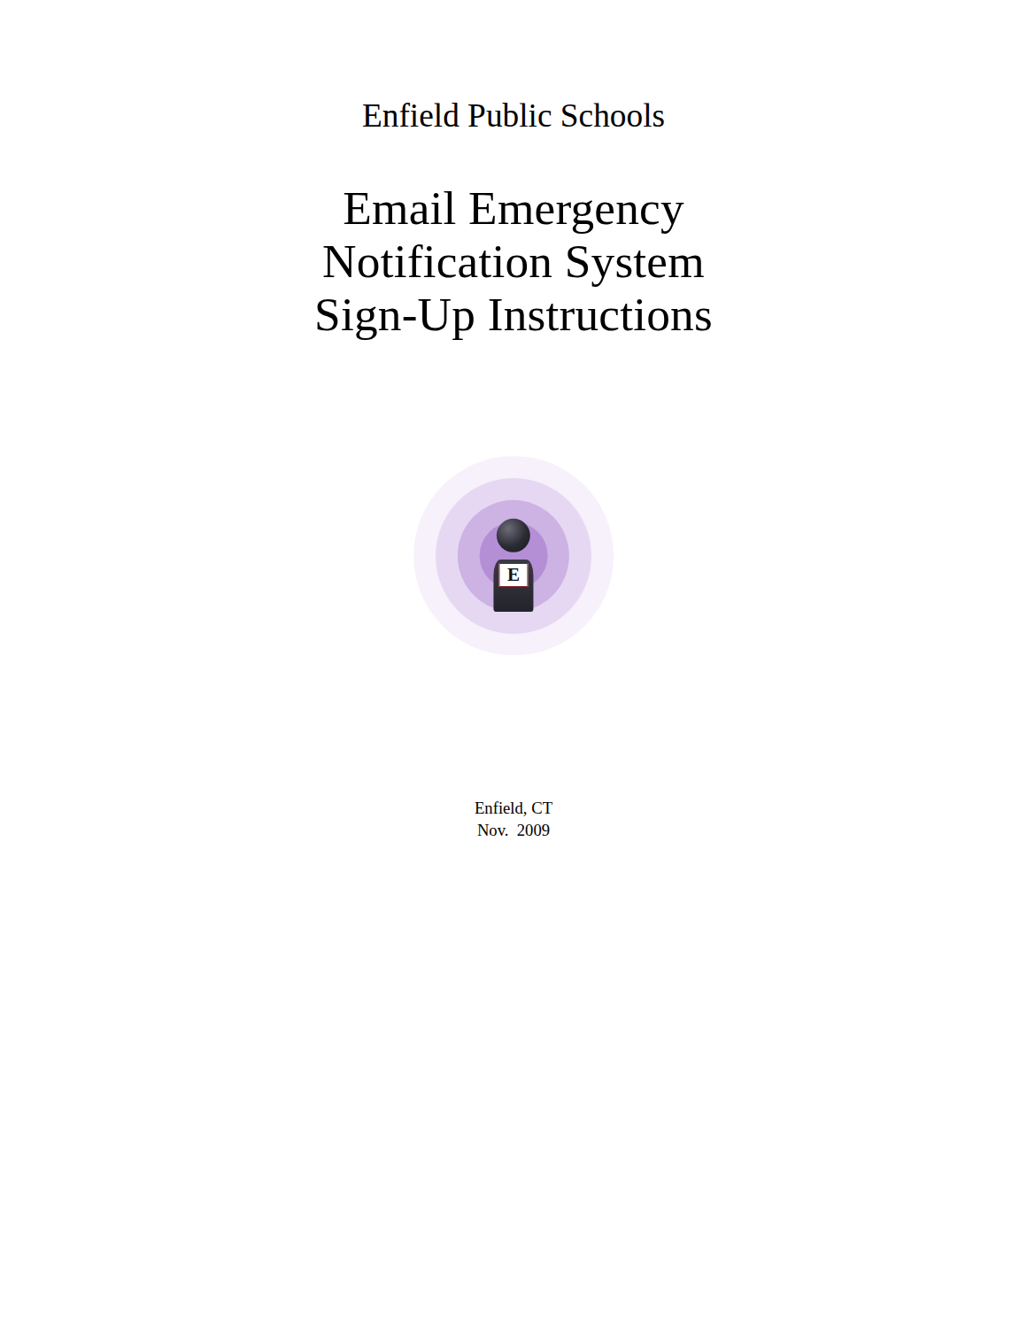Enfield Public Schools
Email Emergency
Notification System
Sign-Up Instructions
E
Enfield, CT
Nov. 2009